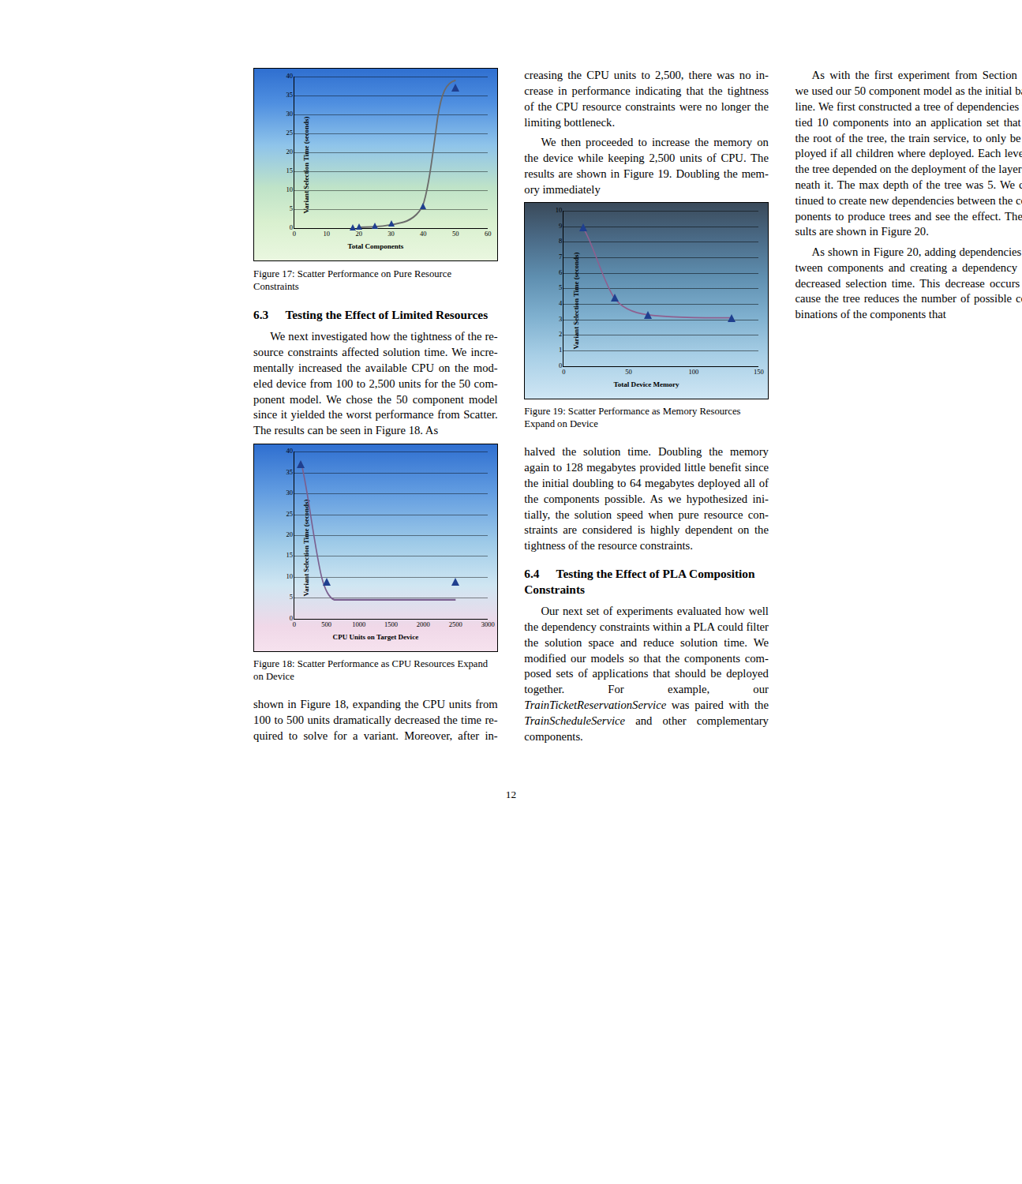Variant Selection Time (seconds)
40
35
30
25
20
15
10
5
0
0
10
20
30
40
50
60
Total Components
Figure 17: Scatter Performance on Pure Resource Constraints
6.3 Testing the Effect of Limited Resources
We next investigated how the tightness of the resource constraints affected solution time. We incrementally increased the available CPU on the modeled device from 100 to 2,500 units for the 50 component model. We chose the 50 component model since it yielded the worst performance from Scatter. The results can be seen in Figure 18. As
Variant Selection Time (seconds)
40
35
30
25
20
15
10
5
0
0
500
1000
1500
2000
2500
3000
CPU Units on Target Device
Figure 18: Scatter Performance as CPU Resources Expand on Device
shown in Figure 18, expanding the CPU units from 100 to 500 units dramatically decreased the time required to solve for a variant. Moreover, after increasing the CPU units to 2,500, there was no increase in performance indicating that the tightness of the CPU resource constraints were no longer the limiting bottleneck.
We then proceeded to increase the memory on the device while keeping 2,500 units of CPU. The results are shown in Figure 19. Doubling the memory immediately
Variant Selection Time (seconds)
10
9
8
7
6
5
4
3
2
1
0
0
50
100
150
Total Device Memory
Figure 19: Scatter Performance as Memory Resources Expand on Device
halved the solution time. Doubling the memory again to 128 megabytes provided little benefit since the initial doubling to 64 megabytes deployed all of the components possible. As we hypothesized initially, the solution speed when pure resource constraints are considered is highly dependent on the tightness of the resource constraints.
6.4 Testing the Effect of PLA Composition Constraints
Our next set of experiments evaluated how well the dependency constraints within a PLA could filter the solution space and reduce solution time. We modified our models so that the components composed sets of applications that should be deployed together. For example, our TrainTicketReservationService was paired with the TrainScheduleService and other complementary components.
As with the first experiment from Section 6.2, we used our 50 component model as the initial baseline. We first constructed a tree of dependencies that tied 10 components into an application set that led the root of the tree, the train service, to only be deployed if all children where deployed. Each level in the tree depended on the deployment of the layer beneath it. The max depth of the tree was 5. We continued to create new dependencies between the components to produce trees and see the effect. The results are shown in Figure 20.
As shown in Figure 20, adding dependencies between components and creating a dependency tree decreased selection time. This decrease occurs because the tree reduces the number of possible combinations of the components that
12